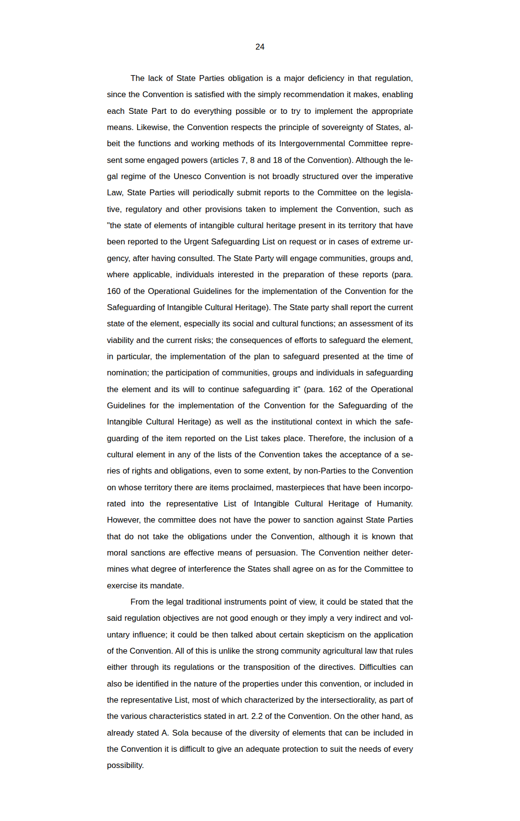24
The lack of State Parties obligation is a major deficiency in that regulation, since the Convention is satisfied with the simply recommendation it makes, enabling each State Part to do everything possible or to try to implement the appropriate means. Likewise, the Convention respects the principle of sovereignty of States, albeit the functions and working methods of its Intergovernmental Committee represent some engaged powers (articles 7, 8 and 18 of the Convention). Although the legal regime of the Unesco Convention is not broadly structured over the imperative Law, State Parties will periodically submit reports to the Committee on the legislative, regulatory and other provisions taken to implement the Convention, such as "the state of elements of intangible cultural heritage present in its territory that have been reported to the Urgent Safeguarding List on request or in cases of extreme urgency, after having consulted. The State Party will engage communities, groups and, where applicable, individuals interested in the preparation of these reports (para. 160 of the Operational Guidelines for the implementation of the Convention for the Safeguarding of Intangible Cultural Heritage). The State party shall report the current state of the element, especially its social and cultural functions; an assessment of its viability and the current risks; the consequences of efforts to safeguard the element, in particular, the implementation of the plan to safeguard presented at the time of nomination; the participation of communities, groups and individuals in safeguarding the element and its will to continue safeguarding it" (para. 162 of the Operational Guidelines for the implementation of the Convention for the Safeguarding of the Intangible Cultural Heritage) as well as the institutional context in which the safeguarding of the item reported on the List takes place. Therefore, the inclusion of a cultural element in any of the lists of the Convention takes the acceptance of a series of rights and obligations, even to some extent, by non-Parties to the Convention on whose territory there are items proclaimed, masterpieces that have been incorporated into the representative List of Intangible Cultural Heritage of Humanity. However, the committee does not have the power to sanction against State Parties that do not take the obligations under the Convention, although it is known that moral sanctions are effective means of persuasion. The Convention neither determines what degree of interference the States shall agree on as for the Committee to exercise its mandate.
From the legal traditional instruments point of view, it could be stated that the said regulation objectives are not good enough or they imply a very indirect and voluntary influence; it could be then talked about certain skepticism on the application of the Convention. All of this is unlike the strong community agricultural law that rules either through its regulations or the transposition of the directives. Difficulties can also be identified in the nature of the properties under this convention, or included in the representative List, most of which characterized by the intersectiorality, as part of the various characteristics stated in art. 2.2 of the Convention. On the other hand, as already stated A. Sola because of the diversity of elements that can be included in the Convention it is difficult to give an adequate protection to suit the needs of every possibility.